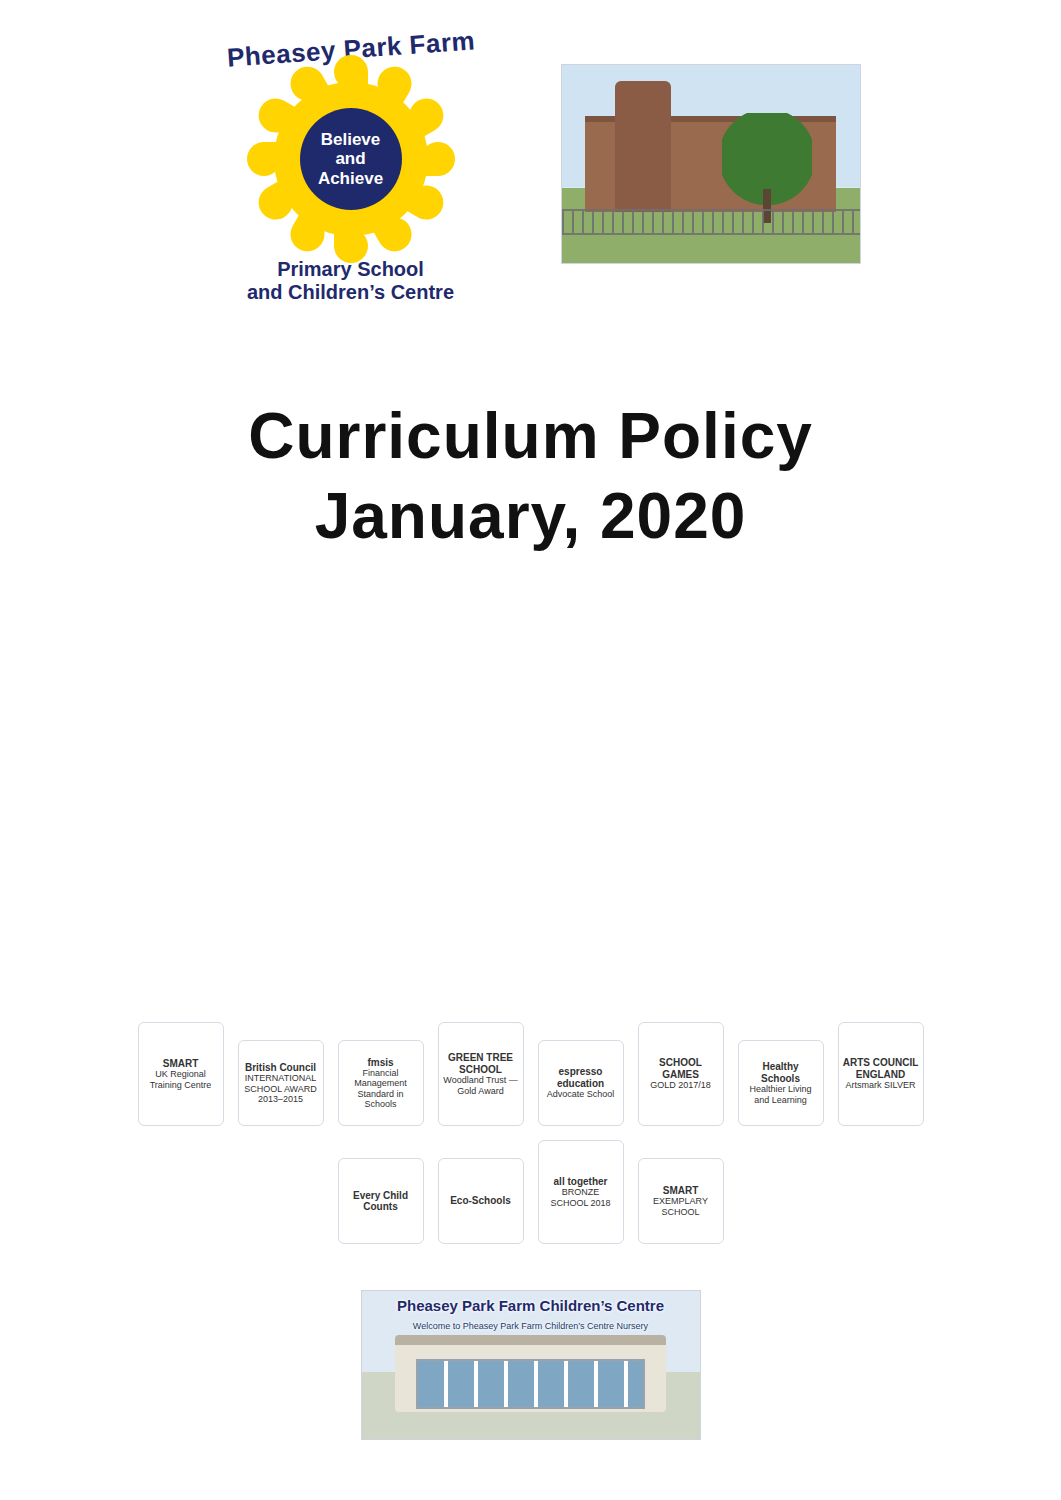Pheasey Park Farm
Believe
and
Achieve
Primary School
and Children’s Centre
Curriculum Policy January, 2020
SMARTUK Regional Training Centre
British Council INTERNATIONAL SCHOOL AWARD 2013–2015
fmsis Financial Management Standard in Schools
GREEN TREE SCHOOLWoodland Trust — Gold Award
espresso education Advocate School
SCHOOL GAMESGOLD 2017/18
Healthy Schools Healthier Living and Learning
ARTS COUNCIL ENGLANDArtsmark SILVER
Every Child Counts
Eco-Schools
all together BRONZE SCHOOL 2018
SMARTEXEMPLARY SCHOOL
Pheasey Park Farm Children’s Centre Welcome to Pheasey Park Farm Children’s Centre Nursery